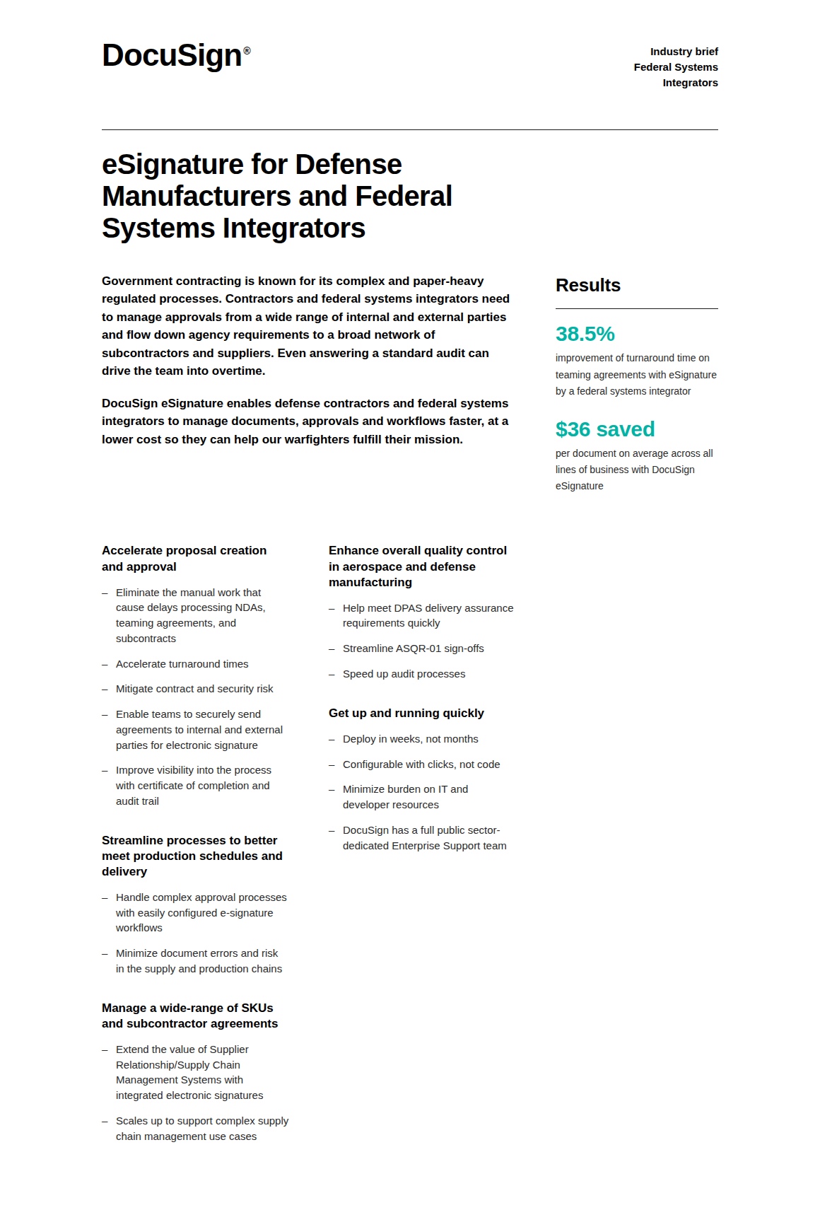DocuSign®
Industry brief
Federal Systems
Integrators
eSignature for Defense Manufacturers and Federal Systems Integrators
Government contracting is known for its complex and paper-heavy regulated processes. Contractors and federal systems integrators need to manage approvals from a wide range of internal and external parties and flow down agency requirements to a broad network of subcontractors and suppliers. Even answering a standard audit can drive the team into overtime.
DocuSign eSignature enables defense contractors and federal systems integrators to manage documents, approvals and workflows faster, at a lower cost so they can help our warfighters fulfill their mission.
Results
38.5% improvement of turnaround time on teaming agreements with eSignature by a federal systems integrator
$36 saved per document on average across all lines of business with DocuSign eSignature
Accelerate proposal creation and approval
Eliminate the manual work that cause delays processing NDAs, teaming agreements, and subcontracts
Accelerate turnaround times
Mitigate contract and security risk
Enable teams to securely send agreements to internal and external parties for electronic signature
Improve visibility into the process with certificate of completion and audit trail
Streamline processes to better meet production schedules and delivery
Handle complex approval processes with easily configured e-signature workflows
Minimize document errors and risk in the supply and production chains
Manage a wide-range of SKUs and subcontractor agreements
Extend the value of Supplier Relationship/Supply Chain Management Systems with integrated electronic signatures
Scales up to support complex supply chain management use cases
Enhance overall quality control in aerospace and defense manufacturing
Help meet DPAS delivery assurance requirements quickly
Streamline ASQR-01 sign-offs
Speed up audit processes
Get up and running quickly
Deploy in weeks, not months
Configurable with clicks, not code
Minimize burden on IT and developer resources
DocuSign has a full public sector-dedicated Enterprise Support team